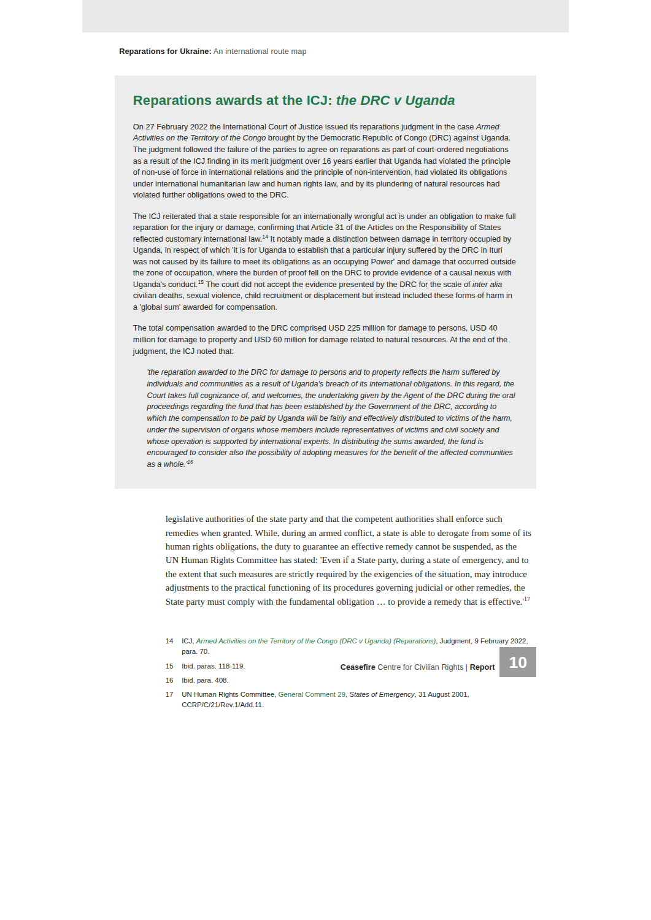Reparations for Ukraine: An international route map
Reparations awards at the ICJ: the DRC v Uganda
On 27 February 2022 the International Court of Justice issued its reparations judgment in the case Armed Activities on the Territory of the Congo brought by the Democratic Republic of Congo (DRC) against Uganda. The judgment followed the failure of the parties to agree on reparations as part of court-ordered negotiations as a result of the ICJ finding in its merit judgment over 16 years earlier that Uganda had violated the principle of non-use of force in international relations and the principle of non-intervention, had violated its obligations under international humanitarian law and human rights law, and by its plundering of natural resources had violated further obligations owed to the DRC.
The ICJ reiterated that a state responsible for an internationally wrongful act is under an obligation to make full reparation for the injury or damage, confirming that Article 31 of the Articles on the Responsibility of States reflected customary international law.14 It notably made a distinction between damage in territory occupied by Uganda, in respect of which 'it is for Uganda to establish that a particular injury suffered by the DRC in Ituri was not caused by its failure to meet its obligations as an occupying Power' and damage that occurred outside the zone of occupation, where the burden of proof fell on the DRC to provide evidence of a causal nexus with Uganda's conduct.15 The court did not accept the evidence presented by the DRC for the scale of inter alia civilian deaths, sexual violence, child recruitment or displacement but instead included these forms of harm in a 'global sum' awarded for compensation.
The total compensation awarded to the DRC comprised USD 225 million for damage to persons, USD 40 million for damage to property and USD 60 million for damage related to natural resources. At the end of the judgment, the ICJ noted that:
'the reparation awarded to the DRC for damage to persons and to property reflects the harm suffered by individuals and communities as a result of Uganda's breach of its international obligations. In this regard, the Court takes full cognizance of, and welcomes, the undertaking given by the Agent of the DRC during the oral proceedings regarding the fund that has been established by the Government of the DRC, according to which the compensation to be paid by Uganda will be fairly and effectively distributed to victims of the harm, under the supervision of organs whose members include representatives of victims and civil society and whose operation is supported by international experts. In distributing the sums awarded, the fund is encouraged to consider also the possibility of adopting measures for the benefit of the affected communities as a whole.'16
legislative authorities of the state party and that the competent authorities shall enforce such remedies when granted. While, during an armed conflict, a state is able to derogate from some of its human rights obligations, the duty to guarantee an effective remedy cannot be suspended, as the UN Human Rights Committee has stated: 'Even if a State party, during a state of emergency, and to the extent that such measures are strictly required by the exigencies of the situation, may introduce adjustments to the practical functioning of its procedures governing judicial or other remedies, the State party must comply with the fundamental obligation … to provide a remedy that is effective.'17
| 14 | ICJ, Armed Activities on the Territory of the Congo (DRC v Uganda) (Reparations) , Judgment, 9 February 2022, para. 70. |
| 15 | Ibid. paras. 118-119. |
| 16 | Ibid. para. 408. |
| 17 | UN Human Rights Committee, General Comment 29 , States of Emergency , 31 August 2001, CCRP/C/21/Rev.1/Add.11. |
Ceasefire Centre for Civilian Rights | Report
10